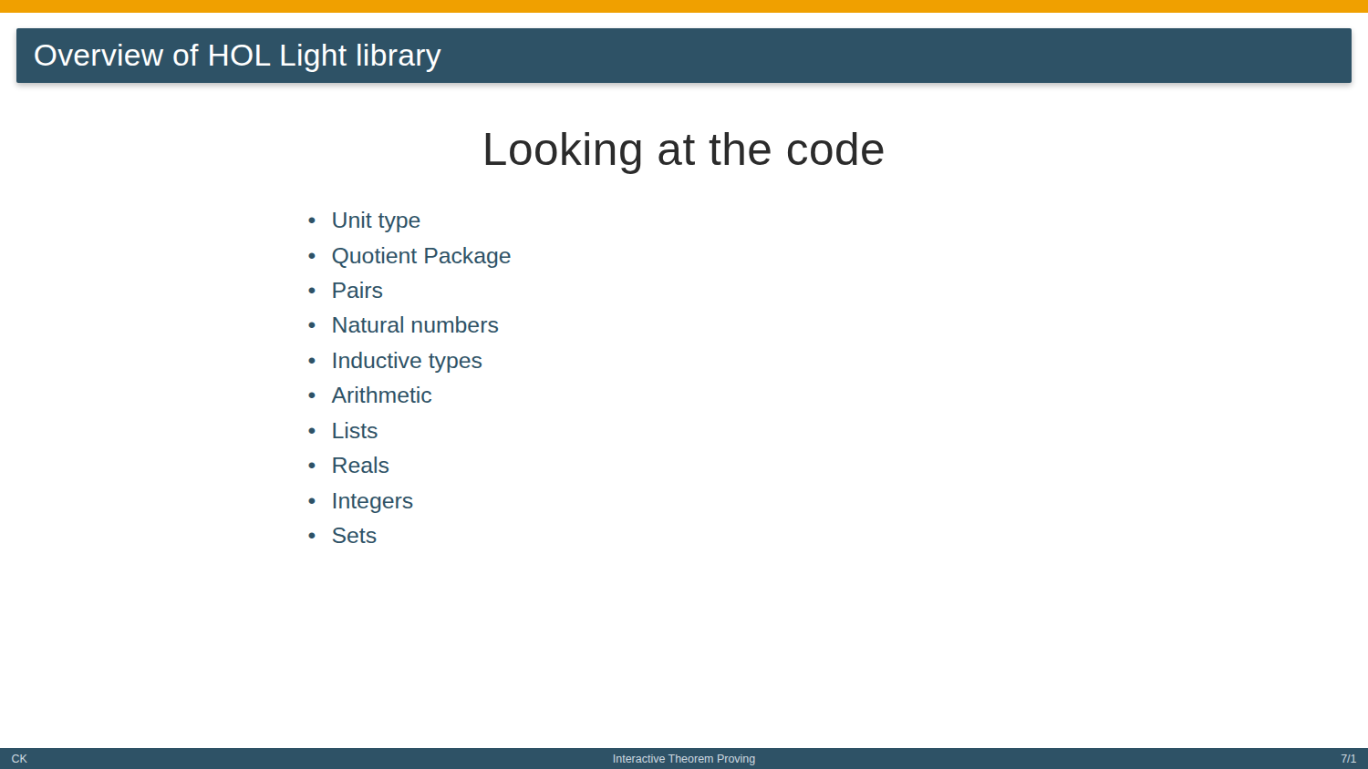Overview of HOL Light library
Looking at the code
Unit type
Quotient Package
Pairs
Natural numbers
Inductive types
Arithmetic
Lists
Reals
Integers
Sets
CK Interactive Theorem Proving 7/1